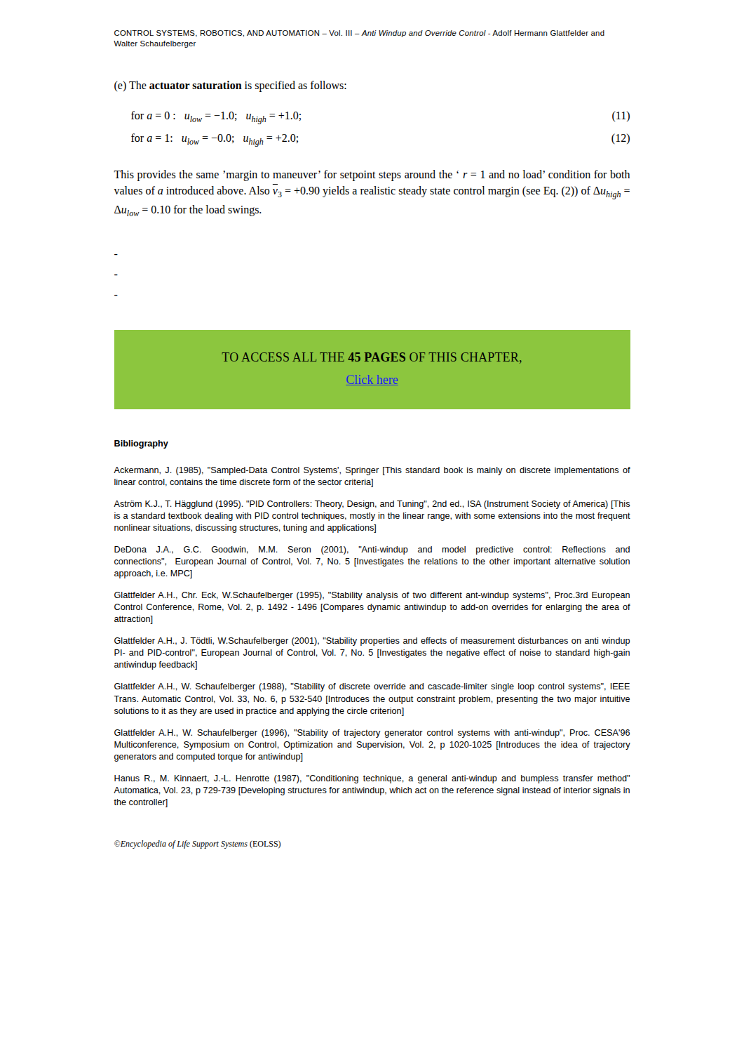CONTROL SYSTEMS, ROBOTICS, AND AUTOMATION – Vol. III – Anti Windup and Override Control - Adolf Hermann Glattfelder and Walter Schaufelberger
(e) The actuator saturation is specified as follows:
for a = 0 : ulow = −1.0; uhigh = +1.0; (11)
for a = 1: ulow = −0.0; uhigh = +2.0; (12)
This provides the same ’margin to maneuver’ for setpoint steps around the ‘ r = 1 and no load’ condition for both values of a introduced above. Also v 3 = +0.90 yields a realistic steady state control margin (see Eq. (2)) of Δuhigh = Δulow = 0.10 for the load swings.
- - -
TO ACCESS ALL THE 45 PAGES OF THIS CHAPTER,
Click here
Bibliography
Ackermann, J. (1985), "Sampled-Data Control Systems', Springer [This standard book is mainly on discrete implementations of linear control, contains the time discrete form of the sector criteria]
Aström K.J., T. Hägglund (1995). "PID Controllers: Theory, Design, and Tuning", 2nd ed., ISA (Instrument Society of America) [This is a standard textbook dealing with PID control techniques, mostly in the linear range, with some extensions into the most frequent nonlinear situations, discussing structures, tuning and applications]
DeDona J.A., G.C. Goodwin, M.M. Seron (2001), "Anti-windup and model predictive control: Reflections and connections", European Journal of Control, Vol. 7, No. 5 [Investigates the relations to the other important alternative solution approach, i.e. MPC]
Glattfelder A.H., Chr. Eck, W.Schaufelberger (1995), "Stability analysis of two different ant-windup systems", Proc.3rd European Control Conference, Rome, Vol. 2, p. 1492 - 1496 [Compares dynamic antiwindup to add-on overrides for enlarging the area of attraction]
Glattfelder A.H., J. Tödtli, W.Schaufelberger (2001), "Stability properties and effects of measurement disturbances on anti windup PI- and PID-control", European Journal of Control, Vol. 7, No. 5 [Investigates the negative effect of noise to standard high-gain antiwindup feedback]
Glattfelder A.H., W. Schaufelberger (1988), "Stability of discrete override and cascade-limiter single loop control systems", IEEE Trans. Automatic Control, Vol. 33, No. 6, p 532-540 [Introduces the output constraint problem, presenting the two major intuitive solutions to it as they are used in practice and applying the circle criterion]
Glattfelder A.H., W. Schaufelberger (1996), "Stability of trajectory generator control systems with anti-windup", Proc. CESA'96 Multiconference, Symposium on Control, Optimization and Supervision, Vol. 2, p 1020-1025 [Introduces the idea of trajectory generators and computed torque for antiwindup]
Hanus R., M. Kinnaert, J.-L. Henrotte (1987), "Conditioning technique, a general anti-windup and bumpless transfer method" Automatica, Vol. 23, p 729-739 [Developing structures for antiwindup, which act on the reference signal instead of interior signals in the controller]
©Encyclopedia of Life Support Systems (EOLSS)